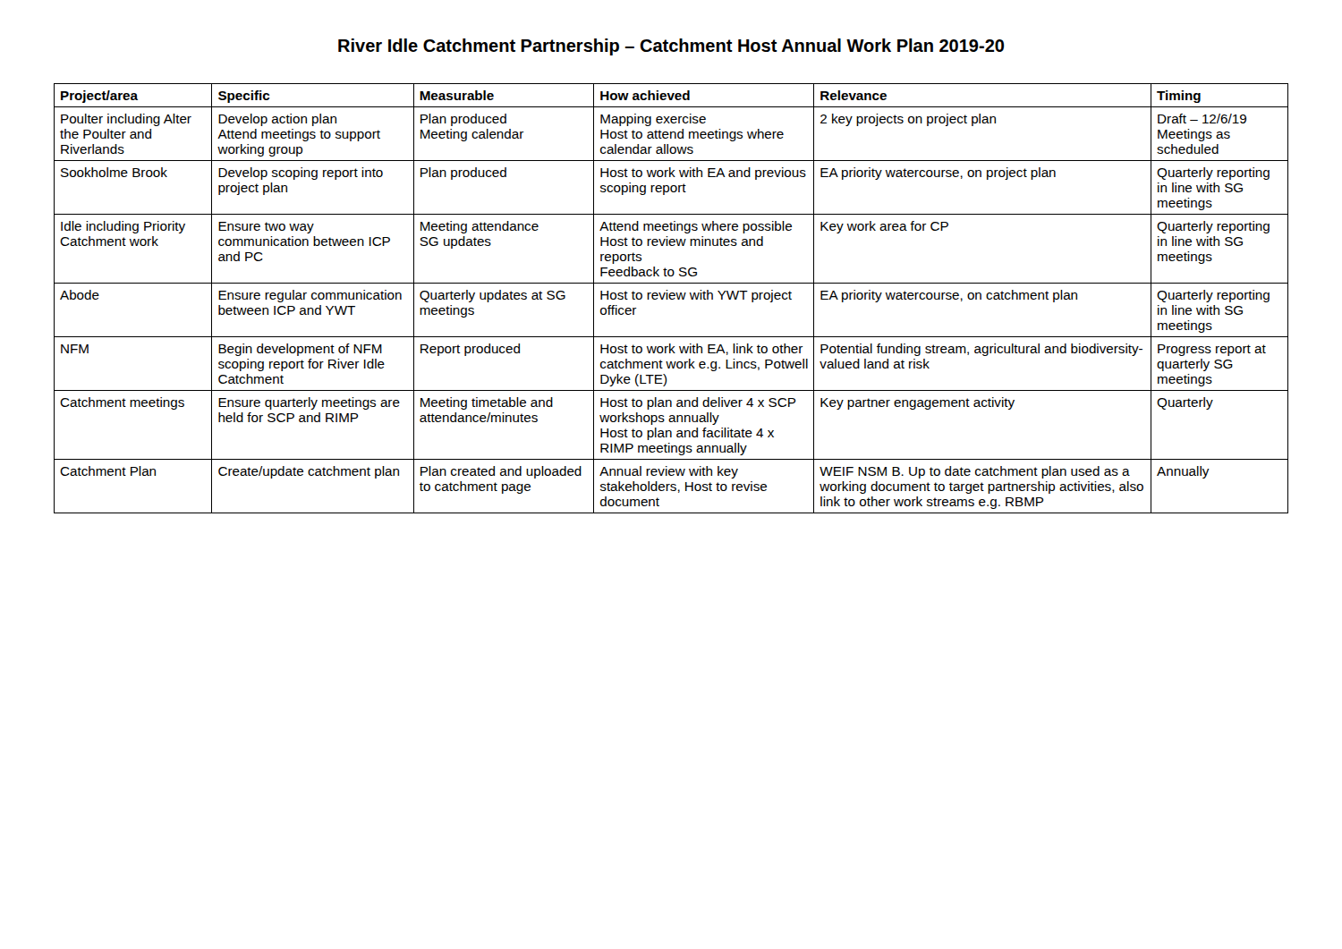River Idle Catchment Partnership – Catchment Host Annual Work Plan 2019-20
| Project/area | Specific | Measurable | How achieved | Relevance | Timing |
| --- | --- | --- | --- | --- | --- |
| Poulter including Alter the Poulter and Riverlands | Develop action plan Attend meetings to support working group | Plan produced Meeting calendar | Mapping exercise Host to attend meetings where calendar allows | 2 key projects on project plan | Draft – 12/6/19 Meetings as scheduled |
| Sookholme Brook | Develop scoping report into project plan | Plan produced | Host to work with EA and previous scoping report | EA priority watercourse, on project plan | Quarterly reporting in line with SG meetings |
| Idle including Priority Catchment work | Ensure two way communication between ICP and PC | Meeting attendance SG updates | Attend meetings where possible Host to review minutes and reports Feedback to SG | Key work area for CP | Quarterly reporting in line with SG meetings |
| Abode | Ensure regular communication between ICP and YWT | Quarterly updates at SG meetings | Host to review with YWT project officer | EA priority watercourse, on catchment plan | Quarterly reporting in line with SG meetings |
| NFM | Begin development of NFM scoping report for River Idle Catchment | Report produced | Host to work with EA, link to other catchment work e.g. Lincs, Potwell Dyke (LTE) | Potential funding stream, agricultural and biodiversity-valued land at risk | Progress report at quarterly SG meetings |
| Catchment meetings | Ensure quarterly meetings are held for SCP and RIMP | Meeting timetable and attendance/minutes | Host to plan and deliver 4 x SCP workshops annually Host to plan and facilitate 4 x RIMP meetings annually | Key partner engagement activity | Quarterly |
| Catchment Plan | Create/update catchment plan | Plan created and uploaded to catchment page | Annual review with key stakeholders, Host to revise document | WEIF NSM B. Up to date catchment plan used as a working document to target partnership activities, also link to other work streams e.g. RBMP | Annually |